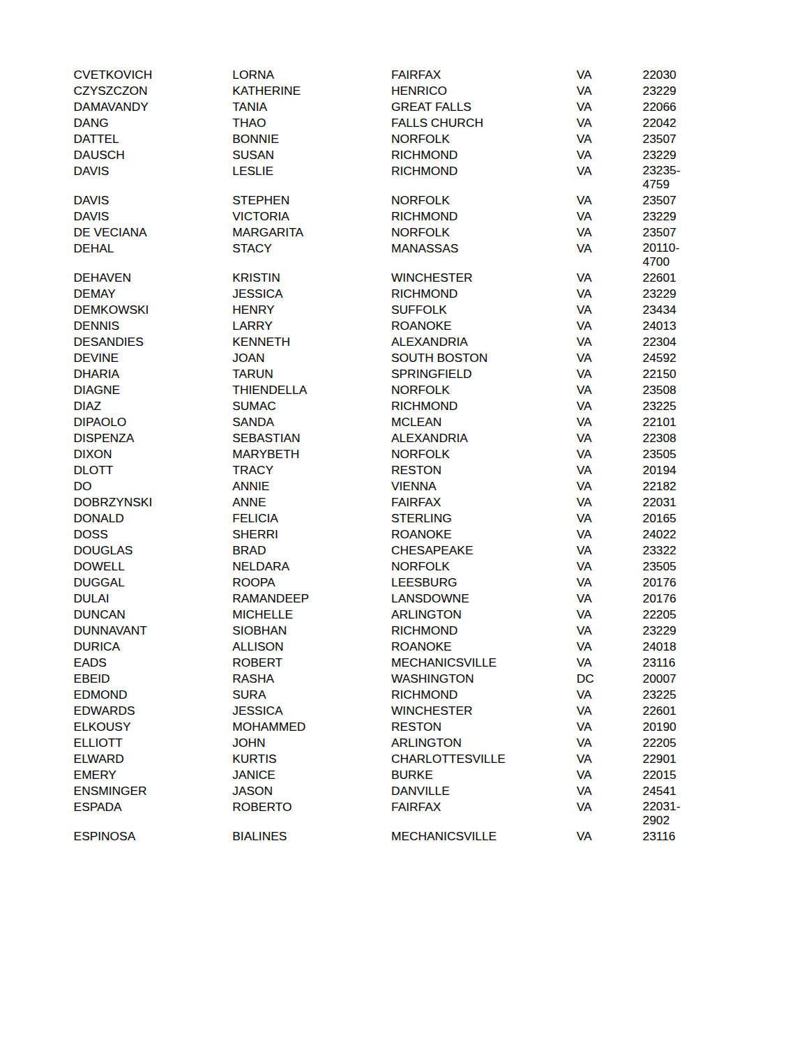| CVETKOVICH | LORNA | FAIRFAX | VA | 22030 |
| CZYSZCZON | KATHERINE | HENRICO | VA | 23229 |
| DAMAVANDY | TANIA | GREAT FALLS | VA | 22066 |
| DANG | THAO | FALLS CHURCH | VA | 22042 |
| DATTEL | BONNIE | NORFOLK | VA | 23507 |
| DAUSCH | SUSAN | RICHMOND | VA | 23229 |
| DAVIS | LESLIE | RICHMOND | VA | 23235- 4759 |
| DAVIS | STEPHEN | NORFOLK | VA | 23507 |
| DAVIS | VICTORIA | RICHMOND | VA | 23229 |
| DE VECIANA | MARGARITA | NORFOLK | VA | 23507 |
| DEHAL | STACY | MANASSAS | VA | 20110- 4700 |
| DEHAVEN | KRISTIN | WINCHESTER | VA | 22601 |
| DEMAY | JESSICA | RICHMOND | VA | 23229 |
| DEMKOWSKI | HENRY | SUFFOLK | VA | 23434 |
| DENNIS | LARRY | ROANOKE | VA | 24013 |
| DESANDIES | KENNETH | ALEXANDRIA | VA | 22304 |
| DEVINE | JOAN | SOUTH BOSTON | VA | 24592 |
| DHARIA | TARUN | SPRINGFIELD | VA | 22150 |
| DIAGNE | THIENDELLA | NORFOLK | VA | 23508 |
| DIAZ | SUMAC | RICHMOND | VA | 23225 |
| DIPAOLO | SANDA | MCLEAN | VA | 22101 |
| DISPENZA | SEBASTIAN | ALEXANDRIA | VA | 22308 |
| DIXON | MARYBETH | NORFOLK | VA | 23505 |
| DLOTT | TRACY | RESTON | VA | 20194 |
| DO | ANNIE | VIENNA | VA | 22182 |
| DOBRZYNSKI | ANNE | FAIRFAX | VA | 22031 |
| DONALD | FELICIA | STERLING | VA | 20165 |
| DOSS | SHERRI | ROANOKE | VA | 24022 |
| DOUGLAS | BRAD | CHESAPEAKE | VA | 23322 |
| DOWELL | NELDARA | NORFOLK | VA | 23505 |
| DUGGAL | ROOPA | LEESBURG | VA | 20176 |
| DULAI | RAMANDEEP | LANSDOWNE | VA | 20176 |
| DUNCAN | MICHELLE | ARLINGTON | VA | 22205 |
| DUNNAVANT | SIOBHAN | RICHMOND | VA | 23229 |
| DURICA | ALLISON | ROANOKE | VA | 24018 |
| EADS | ROBERT | MECHANICSVILLE | VA | 23116 |
| EBEID | RASHA | WASHINGTON | DC | 20007 |
| EDMOND | SURA | RICHMOND | VA | 23225 |
| EDWARDS | JESSICA | WINCHESTER | VA | 22601 |
| ELKOUSY | MOHAMMED | RESTON | VA | 20190 |
| ELLIOTT | JOHN | ARLINGTON | VA | 22205 |
| ELWARD | KURTIS | CHARLOTTESVILLE | VA | 22901 |
| EMERY | JANICE | BURKE | VA | 22015 |
| ENSMINGER | JASON | DANVILLE | VA | 24541 |
| ESPADA | ROBERTO | FAIRFAX | VA | 22031- 2902 |
| ESPINOSA | BIALINES | MECHANICSVILLE | VA | 23116 |